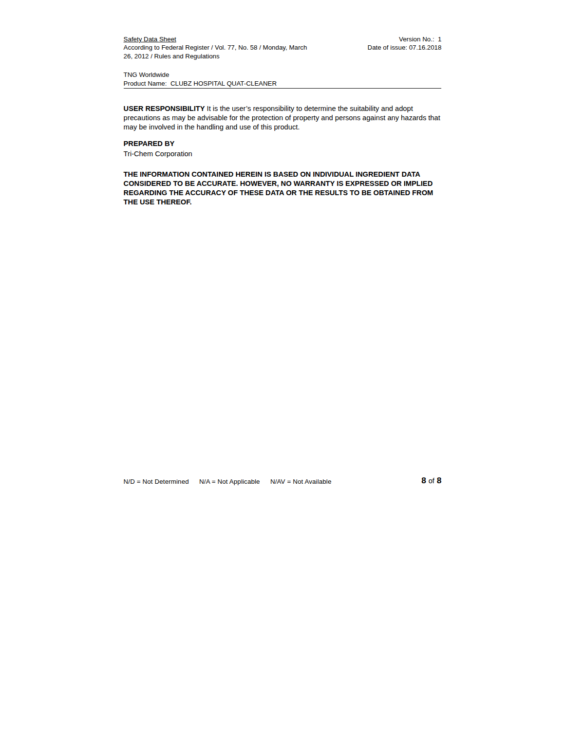Safety Data Sheet
According to Federal Register / Vol. 77, No. 58 / Monday, March 26, 2012 / Rules and Regulations
Version No.: 1
Date of issue: 07.16.2018
TNG Worldwide
Product Name: CLUBZ HOSPITAL QUAT-CLEANER
USER RESPONSIBILITY It is the user’s responsibility to determine the suitability and adopt precautions as may be advisable for the protection of property and persons against any hazards that may be involved in the handling and use of this product.
PREPARED BY
Tri-Chem Corporation
THE INFORMATION CONTAINED HEREIN IS BASED ON INDIVIDUAL INGREDIENT DATA CONSIDERED TO BE ACCURATE. HOWEVER, NO WARRANTY IS EXPRESSED OR IMPLIED REGARDING THE ACCURACY OF THESE DATA OR THE RESULTS TO BE OBTAINED FROM THE USE THEREOF.
N/D = Not Determined N/A = Not Applicable N/AV = Not Available
8 of 8